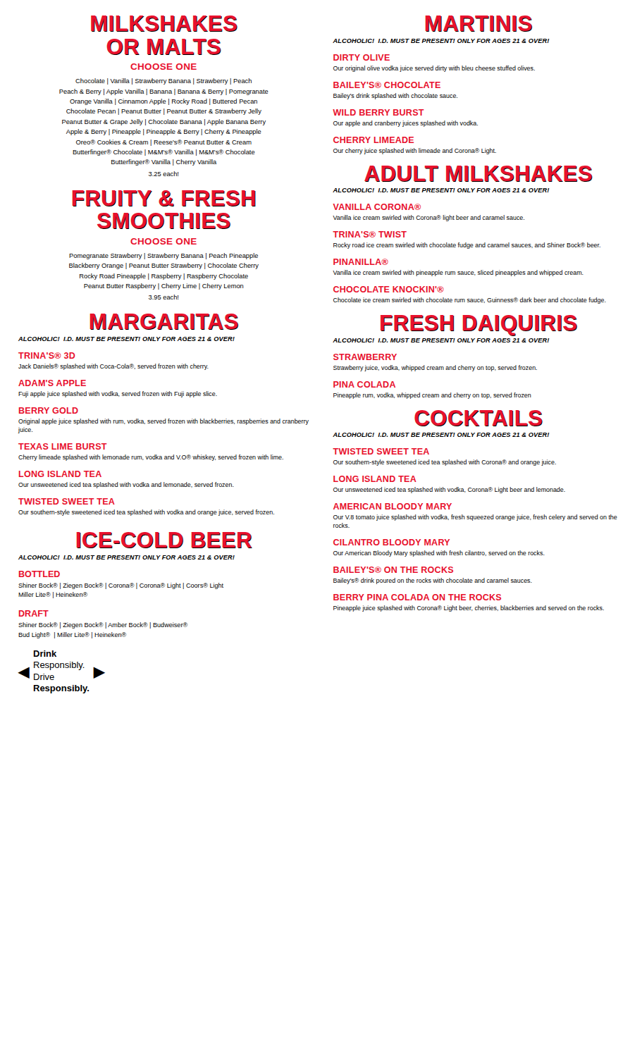MILKSHAKES
OR MALTS
CHOOSE ONE
Chocolate | Vanilla | Strawberry Banana | Strawberry | Peach
Peach & Berry | Apple Vanilla | Banana | Banana & Berry | Pomegranate
Orange Vanilla | Cinnamon Apple | Rocky Road | Buttered Pecan
Chocolate Pecan | Peanut Butter | Peanut Butter & Strawberry Jelly
Peanut Butter & Grape Jelly | Chocolate Banana | Apple Banana Berry
Apple & Berry | Pineapple | Pineapple & Berry | Cherry & Pineapple
Oreo® Cookies & Cream | Reese's® Peanut Butter & Cream
Butterfinger® Chocolate | M&M's® Vanilla | M&M's® Chocolate
Butterfinger® Vanilla | Cherry Vanilla
3.25 each!
FRUITY & FRESH
SMOOTHIES
CHOOSE ONE
Pomegranate Strawberry | Strawberry Banana | Peach Pineapple
Blackberry Orange | Peanut Butter Strawberry | Chocolate Cherry
Rocky Road Pineapple | Raspberry | Raspberry Chocolate
Peanut Butter Raspberry | Cherry Lime | Cherry Lemon
3.95 each!
MARGARITAS
ALCOHOLIC! I.D. MUST BE PRESENT! ONLY FOR AGES 21 & OVER!
TRINA'S® 3D
Jack Daniels® splashed with Coca-Cola®, served frozen with cherry.
ADAM'S APPLE
Fuji apple juice splashed with vodka, served frozen with Fuji apple slice.
BERRY GOLD
Original apple juice splashed with rum, vodka, served frozen with blackberries, raspberries and cranberry juice.
TEXAS LIME BURST
Cherry limeade splashed with lemonade rum, vodka and V.O® whiskey, served frozen with lime.
LONG ISLAND TEA
Our unsweetened iced tea splashed with vodka and lemonade, served frozen.
TWISTED SWEET TEA
Our southern-style sweetened iced tea splashed with vodka and orange juice, served frozen.
ICE-COLD BEER
ALCOHOLIC! I.D. MUST BE PRESENT! ONLY FOR AGES 21 & OVER!
BOTTLED
Shiner Bock® | Ziegen Bock® | Corona® | Corona® Light | Coors® Light
Miller Lite® | Heineken®
DRAFT
Shiner Bock® | Ziegen Bock® | Amber Bock® | Budweiser®
Bud Light® | Miller Lite® | Heineken®
◀ Drink Responsibly. Drive Responsibly. ▶
MARTINIS
ALCOHOLIC! I.D. MUST BE PRESENT! ONLY FOR AGES 21 & OVER!
DIRTY OLIVE
Our original olive vodka juice served dirty with bleu cheese stuffed olives.
BAILEY'S® CHOCOLATE
Bailey's drink splashed with chocolate sauce.
WILD BERRY BURST
Our apple and cranberry juices splashed with vodka.
CHERRY LIMEADE
Our cherry juice splashed with limeade and Corona® Light.
ADULT MILKSHAKES
ALCOHOLIC! I.D. MUST BE PRESENT! ONLY FOR AGES 21 & OVER!
VANILLA CORONA®
Vanilla ice cream swirled with Corona® light beer and caramel sauce.
TRINA'S® TWIST
Rocky road ice cream swirled with chocolate fudge and caramel sauces, and Shiner Bock® beer.
PINANILLA®
Vanilla ice cream swirled with pineapple rum sauce, sliced pineapples and whipped cream.
CHOCOLATE KNOCKIN'®
Chocolate ice cream swirled with chocolate rum sauce, Guinness® dark beer and chocolate fudge.
FRESH DAIQUIRIS
ALCOHOLIC! I.D. MUST BE PRESENT! ONLY FOR AGES 21 & OVER!
STRAWBERRY
Strawberry juice, vodka, whipped cream and cherry on top, served frozen.
PINA COLADA
Pineapple rum, vodka, whipped cream and cherry on top, served frozen
COCKTAILS
ALCOHOLIC! I.D. MUST BE PRESENT! ONLY FOR AGES 21 & OVER!
TWISTED SWEET TEA
Our southern-style sweetened iced tea splashed with Corona® and orange juice.
LONG ISLAND TEA
Our unsweetened iced tea splashed with vodka, Corona® Light beer and lemonade.
AMERICAN BLOODY MARY
Our V.8 tomato juice splashed with vodka, fresh squeezed orange juice, fresh celery and served on the rocks.
CILANTRO BLOODY MARY
Our American Bloody Mary splashed with fresh cilantro, served on the rocks.
BAILEY'S® ON THE ROCKS
Bailey's® drink poured on the rocks with chocolate and caramel sauces.
BERRY PINA COLADA ON THE ROCKS
Pineapple juice splashed with Corona® Light beer, cherries, blackberries and served on the rocks.